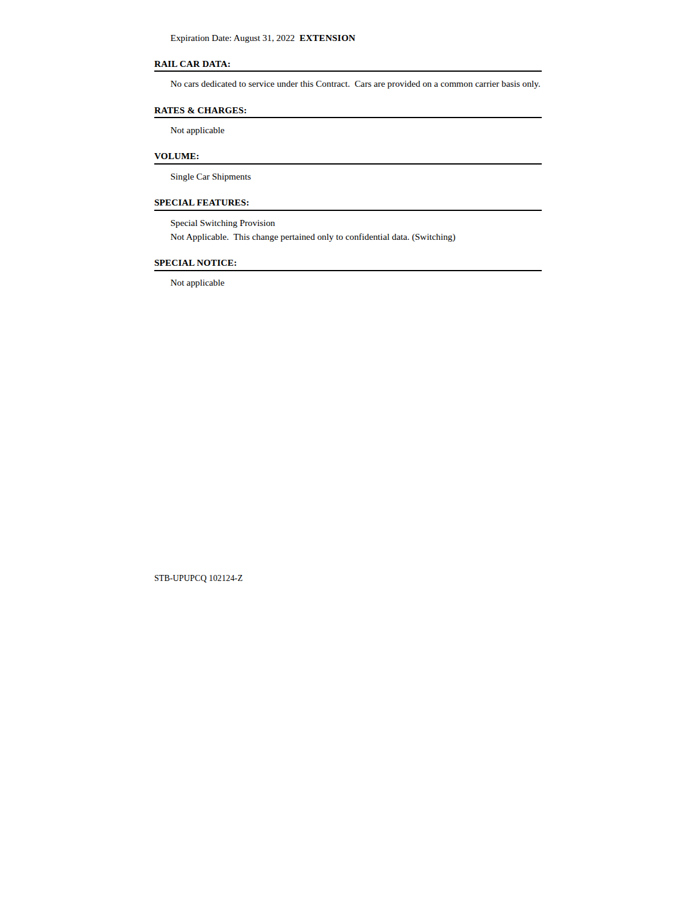Expiration Date: August 31, 2022 EXTENSION
Rail Car Data:
No cars dedicated to service under this Contract. Cars are provided on a common carrier basis only.
Rates & Charges:
Not applicable
Volume:
Single Car Shipments
Special Features:
Special Switching Provision
Not Applicable. This change pertained only to confidential data. (Switching)
Special Notice:
Not applicable
STB-UPUPCQ 102124-Z